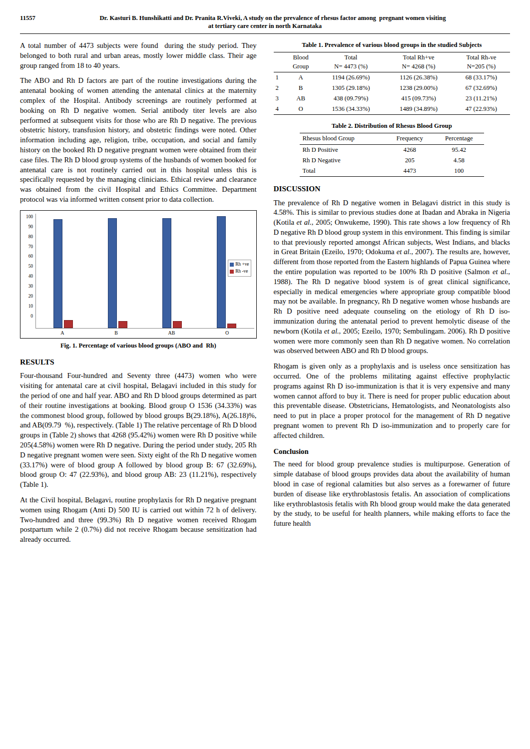11557 Dr. Kasturi B. Hunshikatti and Dr. Pranita R.Viveki, A study on the prevalence of rhesus factor among pregnant women visiting at tertiary care center in north Karnataka
A total number of 4473 subjects were found during the study period. They belonged to both rural and urban areas, mostly lower middle class. Their age group ranged from 18 to 40 years.
The ABO and Rh D factors are part of the routine investigations during the antenatal booking of women attending the antenatal clinics at the maternity complex of the Hospital. Antibody screenings are routinely performed at booking on Rh D negative women. Serial antibody titer levels are also performed at subsequent visits for those who are Rh D negative. The previous obstetric history, transfusion history, and obstetric findings were noted. Other information including age, religion, tribe, occupation, and social and family history on the booked Rh D negative pregnant women were obtained from their case files. The Rh D blood group systems of the husbands of women booked for antenatal care is not routinely carried out in this hospital unless this is specifically requested by the managing clinicians. Ethical review and clearance was obtained from the civil Hospital and Ethics Committee. Department protocol was via informed written consent prior to data collection.
100 90 80 70 60 50 40 30 20 10 0
Rh +ve
Rh -ve
A B AB O
Fig. 1. Percentage of various blood groups (ABO and Rh)
RESULTS
Four-thousand Four-hundred and Seventy three (4473) women who were visiting for antenatal care at civil hospital, Belagavi included in this study for the period of one and half year. ABO and Rh D blood groups determined as part of their routine investigations at booking. Blood group O 1536 (34.33%) was the commonest blood group, followed by blood groups B(29.18%), A(26.18)%, and AB(09.79 %), respectively. (Table 1) The relative percentage of Rh D blood groups in (Table 2) shows that 4268 (95.42%) women were Rh D positive while 205(4.58%) women were Rh D negative. During the period under study, 205 Rh D negative pregnant women were seen. Sixty eight of the Rh D negative women (33.17%) were of blood group A followed by blood group B: 67 (32.69%), blood group O: 47 (22.93%), and blood group AB: 23 (11.21%), respectively (Table 1).
At the Civil hospital, Belagavi, routine prophylaxis for Rh D negative pregnant women using Rhogam (Anti D) 500 IU is carried out within 72 h of delivery. Two-hundred and three (99.3%) Rh D negative women received Rhogam postpartum while 2 (0.7%) did not receive Rhogam because sensitization had already occurred.
Table 1. Prevalence of various blood groups in the studied Subjects
| | Blood Group | Total N= 4473 (%) | Total Rh+ve N= 4268 (%) | Total Rh-ve N=205 (%) |
| --- | --- | --- | --- | --- |
| 1 | A | 1194 (26.69%) | 1126 (26.38%) | 68 (33.17%) |
| 2 | B | 1305 (29.18%) | 1238 (29.00%) | 67 (32.69%) |
| 3 | AB | 438 (09.79%) | 415 (09.73%) | 23 (11.21%) |
| 4 | O | 1536 (34.33%) | 1489 (34.89%) | 47 (22.93%) |
Table 2. Distribution of Rhesus Blood Group
| Rhesus blood Group | Frequency | Percentage |
| --- | --- | --- |
| Rh D Positive | 4268 | 95.42 |
| Rh D Negative | 205 | 4.58 |
| Total | 4473 | 100 |
DISCUSSION
The prevalence of Rh D negative women in Belagavi district in this study is 4.58%. This is similar to previous studies done at Ibadan and Abraka in Nigeria (Kotila et al., 2005; Onwukeme, 1990). This rate shows a low frequency of Rh D negative Rh D blood group system in this environment. This finding is similar to that previously reported amongst African subjects, West Indians, and blacks in Great Britain (Ezeilo, 1970; Odokuma et al., 2007). The results are, however, different from those reported from the Eastern highlands of Papua Guinea where the entire population was reported to be 100% Rh D positive (Salmon et al., 1988). The Rh D negative blood system is of great clinical significance, especially in medical emergencies where appropriate group compatible blood may not be available. In pregnancy, Rh D negative women whose husbands are Rh D positive need adequate counseling on the etiology of Rh D iso-immunization during the antenatal period to prevent hemolytic disease of the newborn (Kotila et al., 2005; Ezeilo, 1970; Sembulingam. 2006). Rh D positive women were more commonly seen than Rh D negative women. No correlation was observed between ABO and Rh D blood groups.
Rhogam is given only as a prophylaxis and is useless once sensitization has occurred. One of the problems militating against effective prophylactic programs against Rh D iso-immunization is that it is very expensive and many women cannot afford to buy it. There is need for proper public education about this preventable disease. Obstetricians, Hematologists, and Neonatologists also need to put in place a proper protocol for the management of Rh D negative pregnant women to prevent Rh D iso-immunization and to properly care for affected children.
Conclusion
The need for blood group prevalence studies is multipurpose. Generation of simple database of blood groups provides data about the availability of human blood in case of regional calamities but also serves as a forewarner of future burden of disease like erythroblastosis fetalis. An association of complications like erythroblastosis fetalis with Rh blood group would make the data generated by the study, to be useful for health planners, while making efforts to face the future health